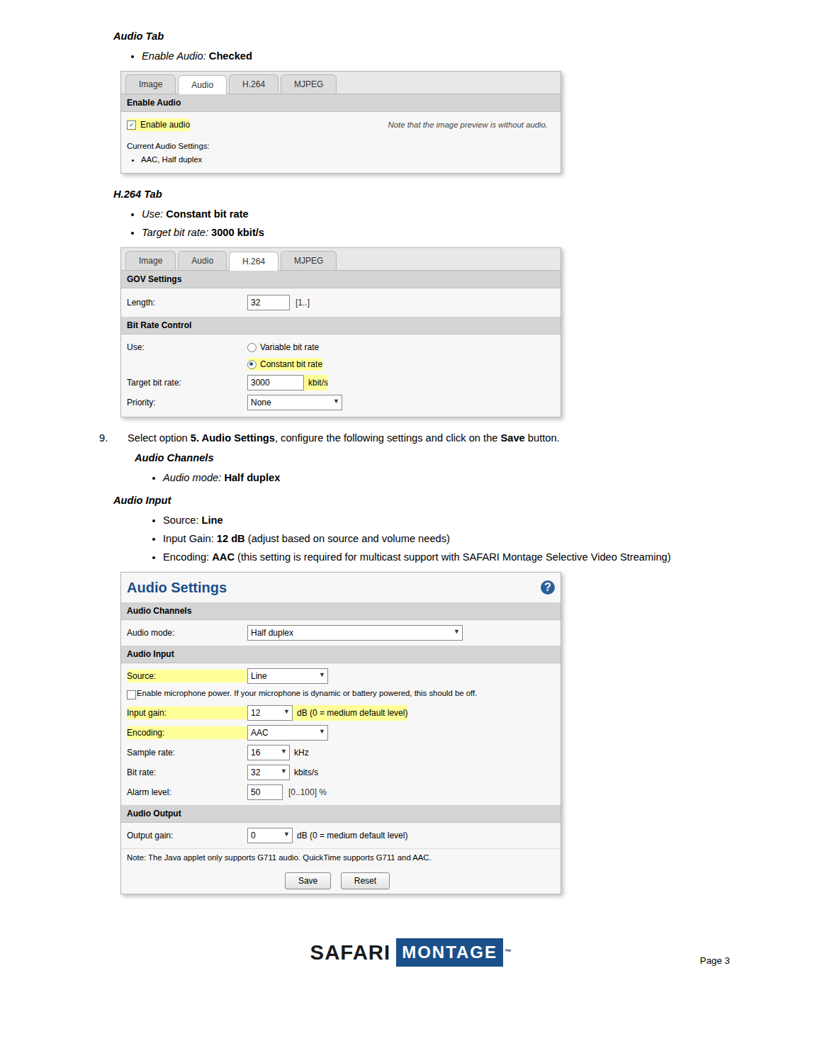Audio Tab
Enable Audio: Checked
Image
Audio
H.264
MJPEG
Enable Audio
✓Enable audio Note that the image preview is without audio.
Current Audio Settings:
AAC, Half duplex
H.264 Tab
Use: Constant bit rate
Target bit rate: 3000 kbit/s
Image
Audio
H.264
MJPEG
GOV Settings
Length: 32 [1..]
Bit Rate Control
Use: Variable bit rate
Constant bit rate
Target bit rate: 3000 kbit/s
Priority: None
9. Select option 5. Audio Settings, configure the following settings and click on the Save button.
Audio Channels
Audio mode: Half duplex
Audio Input
Source: Line
Input Gain: 12 dB (adjust based on source and volume needs)
Encoding: AAC (this setting is required for multicast support with SAFARI Montage Selective Video Streaming)
Audio Settings ?
Audio Channels
Audio mode: Half duplex
Audio Input
Source: Line
Enable microphone power. If your microphone is dynamic or battery powered, this should be off.
Input gain: 12 dB (0 = medium default level)
Encoding: AAC
Sample rate: 16 kHz
Bit rate: 32 kbits/s
Alarm level: 50[0..100] %
Audio Output
Output gain: 0 dB (0 = medium default level)
Note: The Java applet only supports G711 audio. QuickTime supports G711 and AAC.
Save Reset
SAFARI MONTAGE™
Page 3